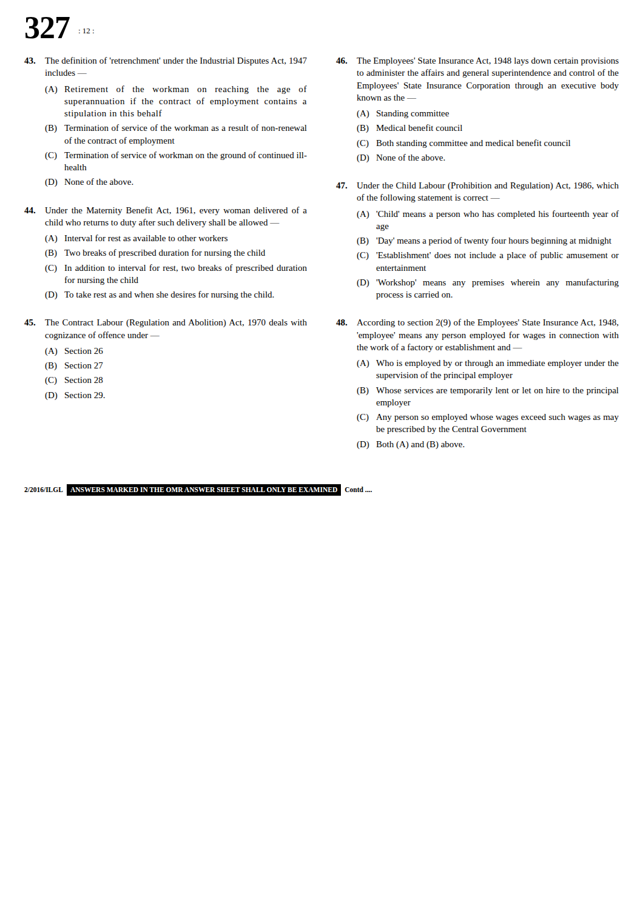327
: 12 :
43.
The definition of 'retrenchment' under the Industrial Disputes Act, 1947 includes —
(A) Retirement of the workman on reaching the age of superannuation if the contract of employment contains a stipulation in this behalf
(B) Termination of service of the workman as a result of non-renewal of the contract of employment
(C) Termination of service of workman on the ground of continued ill-health
(D) None of the above.
44.
Under the Maternity Benefit Act, 1961, every woman delivered of a child who returns to duty after such delivery shall be allowed —
(A) Interval for rest as available to other workers
(B) Two breaks of prescribed duration for nursing the child
(C) In addition to interval for rest, two breaks of prescribed duration for nursing the child
(D) To take rest as and when she desires for nursing the child.
45.
The Contract Labour (Regulation and Abolition) Act, 1970 deals with cognizance of offence under —
(A) Section 26
(B) Section 27
(C) Section 28
(D) Section 29.
46.
The Employees' State Insurance Act, 1948 lays down certain provisions to administer the affairs and general superintendence and control of the Employees' State Insurance Corporation through an executive body known as the —
(A) Standing committee
(B) Medical benefit council
(C) Both standing committee and medical benefit council
(D) None of the above.
47.
Under the Child Labour (Prohibition and Regulation) Act, 1986, which of the following statement is correct —
(A)'Child' means a person who has completed his fourteenth year of age
(B)'Day' means a period of twenty four hours beginning at midnight
(C)'Establishment' does not include a place of public amusement or entertainment
(D)'Workshop' means any premises wherein any manufacturing process is carried on.
48.
According to section 2(9) of the Employees' State Insurance Act, 1948, 'employee' means any person employed for wages in connection with the work of a factory or establishment and —
(A) Who is employed by or through an immediate employer under the supervision of the principal employer
(B) Whose services are temporarily lent or let on hire to the principal employer
(C) Any person so employed whose wages exceed such wages as may be prescribed by the Central Government
(D) Both (A) and (B) above.
2/2016/ILGL ANSWERS MARKED IN THE OMR ANSWER SHEET SHALL ONLY BE EXAMINED Contd ....